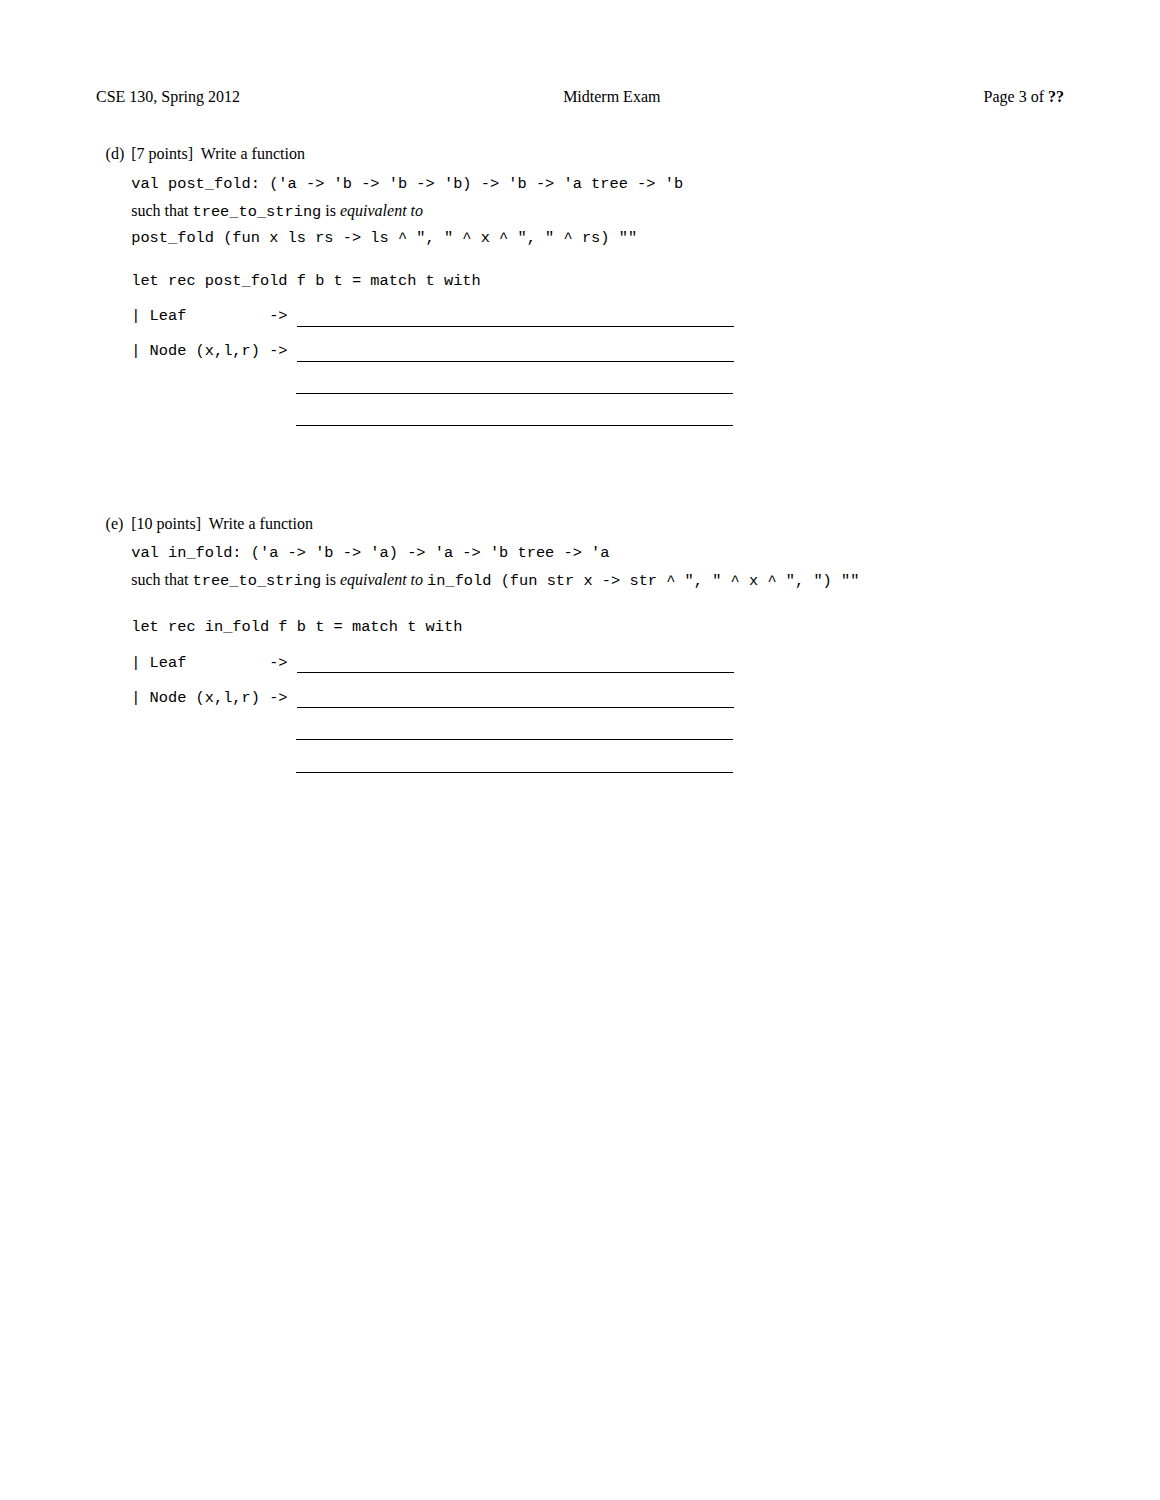CSE 130, Spring 2012
Midterm Exam
Page 3 of ??
(d)[7 points] Write a function
val post_fold: ('a -> 'b -> 'b -> 'b) -> 'b -> 'a tree -> 'b
such that tree_to_string is equivalent to
post_fold (fun x ls rs -> ls ^ ", " ^ x ^ ", " ^ rs) ""
let rec post_fold f b t = match t with
| Leaf ->
| Node (x,l,r) ->
(e)[10 points] Write a function
val in_fold: ('a -> 'b -> 'a) -> 'a -> 'b tree -> 'a
such that tree_to_string is equivalent to in_fold (fun str x -> str ^ ", " ^ x ^ ", ") ""
let rec in_fold f b t = match t with
| Leaf ->
| Node (x,l,r) ->